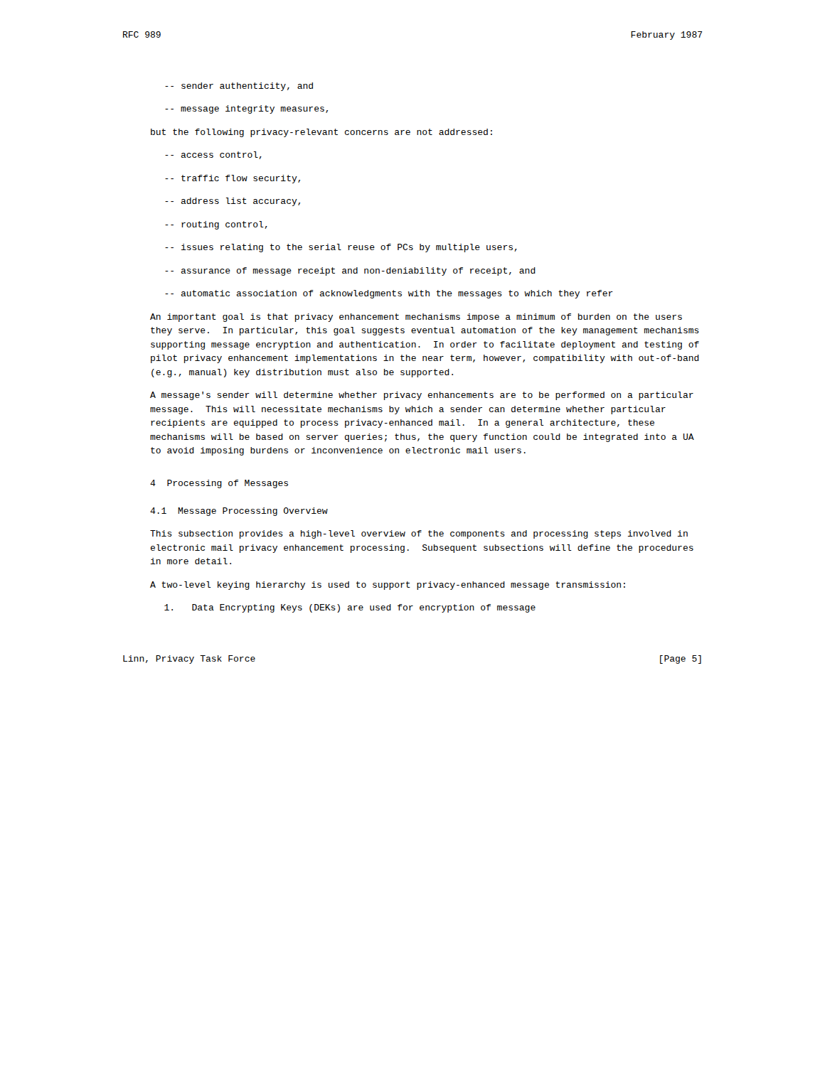RFC 989 February 1987
sender authenticity, and
message integrity measures,
but the following privacy-relevant concerns are not addressed:
access control,
traffic flow security,
address list accuracy,
routing control,
issues relating to the serial reuse of PCs by multiple users,
assurance of message receipt and non-deniability of receipt, and
automatic association of acknowledgments with the messages to which they refer
An important goal is that privacy enhancement mechanisms impose a minimum of burden on the users they serve. In particular, this goal suggests eventual automation of the key management mechanisms supporting message encryption and authentication. In order to facilitate deployment and testing of pilot privacy enhancement implementations in the near term, however, compatibility with out-of-band (e.g., manual) key distribution must also be supported.
A message's sender will determine whether privacy enhancements are to be performed on a particular message. This will necessitate mechanisms by which a sender can determine whether particular recipients are equipped to process privacy-enhanced mail. In a general architecture, these mechanisms will be based on server queries; thus, the query function could be integrated into a UA to avoid imposing burdens or inconvenience on electronic mail users.
4 Processing of Messages
4.1 Message Processing Overview
This subsection provides a high-level overview of the components and processing steps involved in electronic mail privacy enhancement processing. Subsequent subsections will define the procedures in more detail.
A two-level keying hierarchy is used to support privacy-enhanced message transmission:
1. Data Encrypting Keys (DEKs) are used for encryption of message
Linn, Privacy Task Force [Page 5]